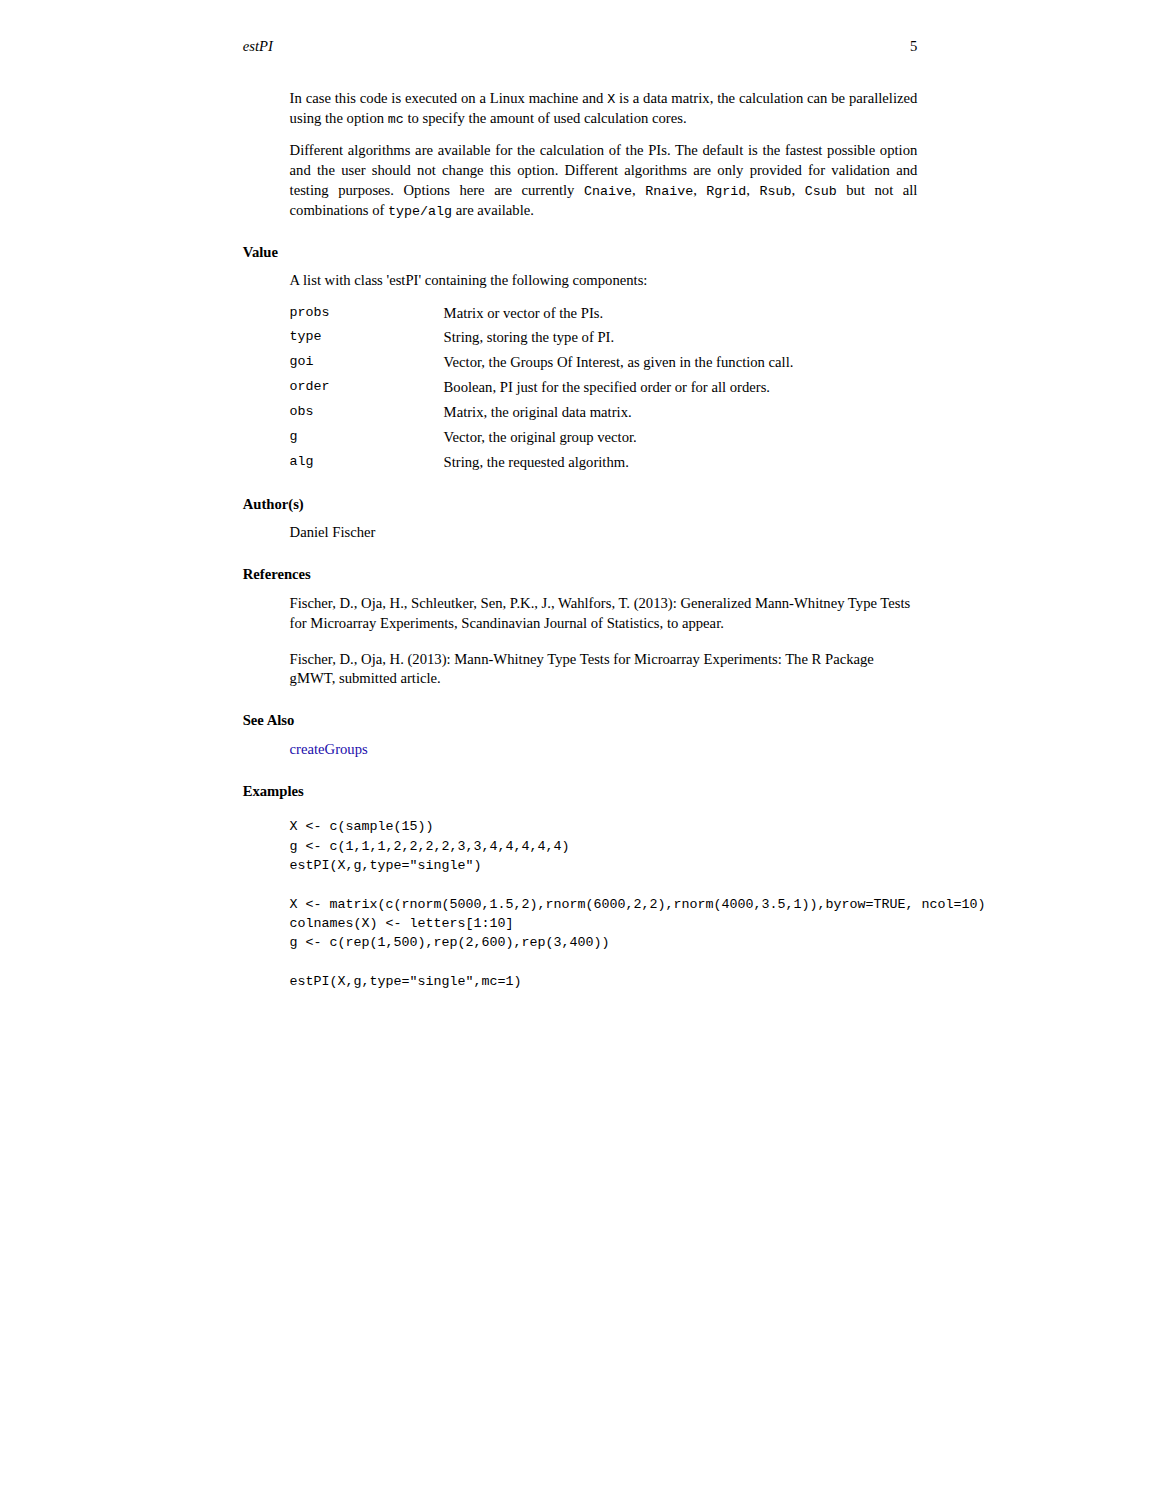estPI 5
In case this code is executed on a Linux machine and X is a data matrix, the calculation can be parallelized using the option mc to specify the amount of used calculation cores.
Different algorithms are available for the calculation of the PIs. The default is the fastest possible option and the user should not change this option. Different algorithms are only provided for validation and testing purposes. Options here are currently Cnaive, Rnaive, Rgrid, Rsub, Csub but not all combinations of type/alg are available.
Value
A list with class 'estPI' containing the following components:
probs
Matrix or vector of the PIs.
type
String, storing the type of PI.
goi
Vector, the Groups Of Interest, as given in the function call.
order
Boolean, PI just for the specified order or for all orders.
obs
Matrix, the original data matrix.
g
Vector, the original group vector.
alg
String, the requested algorithm.
Author(s)
Daniel Fischer
References
Fischer, D., Oja, H., Schleutker, Sen, P.K., J., Wahlfors, T. (2013): Generalized Mann-Whitney Type Tests for Microarray Experiments, Scandinavian Journal of Statistics, to appear.
Fischer, D., Oja, H. (2013): Mann-Whitney Type Tests for Microarray Experiments: The R Package gMWT, submitted article.
See Also
createGroups
Examples
X <- c(sample(15))
g <- c(1,1,1,2,2,2,2,3,3,4,4,4,4,4)
estPI(X,g,type="single")

X <- matrix(c(rnorm(5000,1.5,2),rnorm(6000,2,2),rnorm(4000,3.5,1)),byrow=TRUE, ncol=10)
colnames(X) <- letters[1:10]
g <- c(rep(1,500),rep(2,600),rep(3,400))

estPI(X,g,type="single",mc=1)